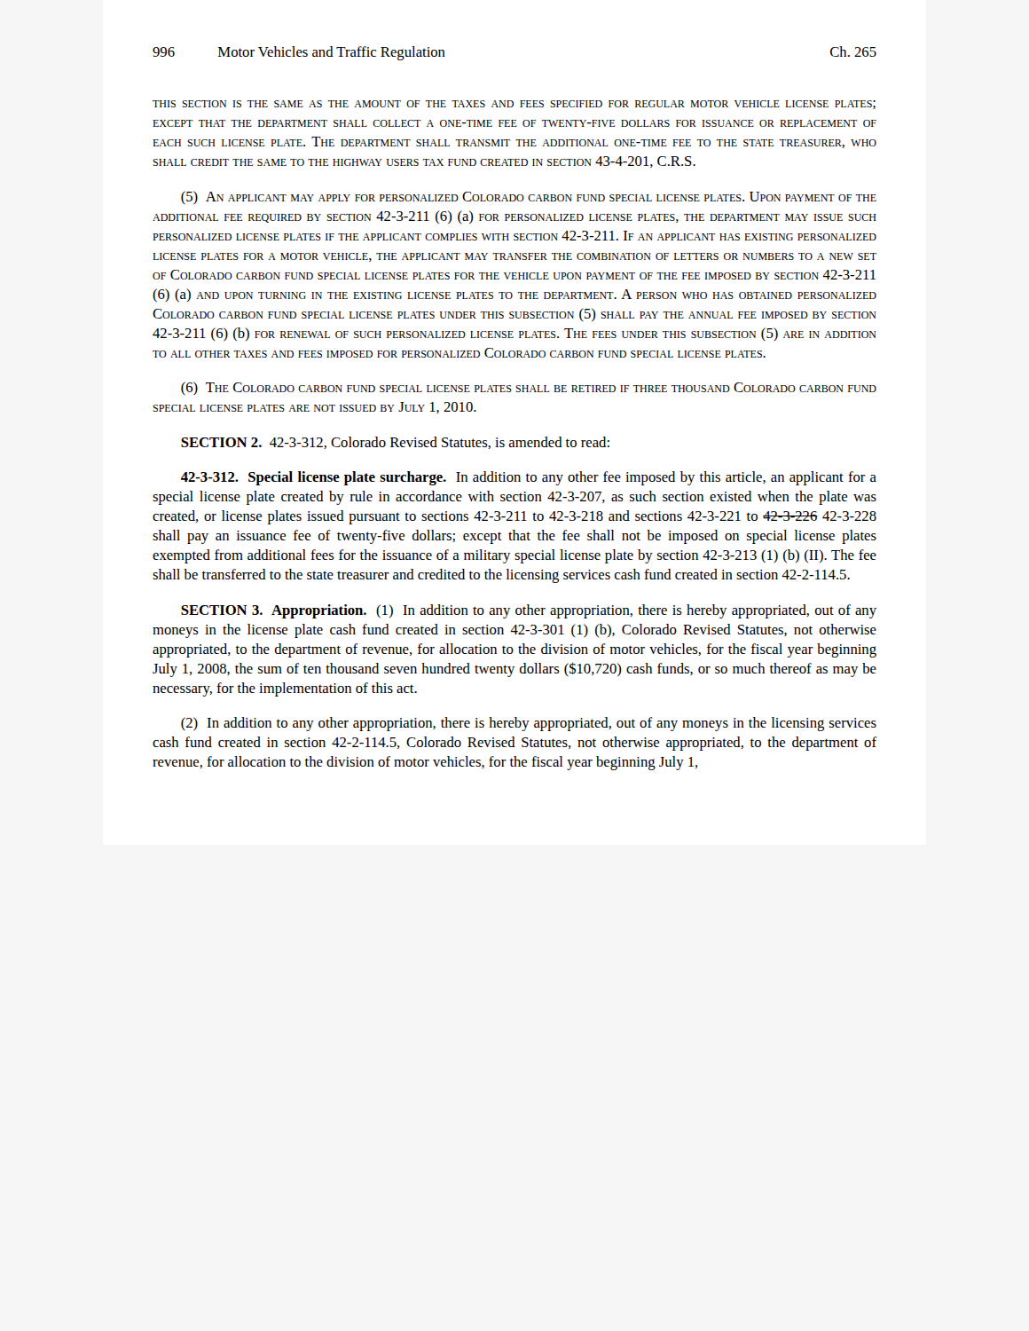996 Motor Vehicles and Traffic Regulation Ch. 265
this section is the same as the amount of the taxes and fees specified for regular motor vehicle license plates; except that the department shall collect a one-time fee of twenty-five dollars for issuance or replacement of each such license plate. The department shall transmit the additional one-time fee to the state treasurer, who shall credit the same to the highway users tax fund created in section 43-4-201, C.R.S.
(5) An applicant may apply for personalized Colorado carbon fund special license plates. Upon payment of the additional fee required by section 42-3-211 (6) (a) for personalized license plates, the department may issue such personalized license plates if the applicant complies with section 42-3-211. If an applicant has existing personalized license plates for a motor vehicle, the applicant may transfer the combination of letters or numbers to a new set of Colorado carbon fund special license plates for the vehicle upon payment of the fee imposed by section 42-3-211 (6) (a) and upon turning in the existing license plates to the department. A person who has obtained personalized Colorado carbon fund special license plates under this subsection (5) shall pay the annual fee imposed by section 42-3-211 (6) (b) for renewal of such personalized license plates. The fees under this subsection (5) are in addition to all other taxes and fees imposed for personalized Colorado carbon fund special license plates.
(6) The Colorado carbon fund special license plates shall be retired if three thousand Colorado carbon fund special license plates are not issued by July 1, 2010.
SECTION 2. 42-3-312, Colorado Revised Statutes, is amended to read:
42-3-312. Special license plate surcharge. In addition to any other fee imposed by this article, an applicant for a special license plate created by rule in accordance with section 42-3-207, as such section existed when the plate was created, or license plates issued pursuant to sections 42-3-211 to 42-3-218 and sections 42-3-221 to 42-3-226 42-3-228 shall pay an issuance fee of twenty-five dollars; except that the fee shall not be imposed on special license plates exempted from additional fees for the issuance of a military special license plate by section 42-3-213 (1) (b) (II). The fee shall be transferred to the state treasurer and credited to the licensing services cash fund created in section 42-2-114.5.
SECTION 3. Appropriation. (1) In addition to any other appropriation, there is hereby appropriated, out of any moneys in the license plate cash fund created in section 42-3-301 (1) (b), Colorado Revised Statutes, not otherwise appropriated, to the department of revenue, for allocation to the division of motor vehicles, for the fiscal year beginning July 1, 2008, the sum of ten thousand seven hundred twenty dollars ($10,720) cash funds, or so much thereof as may be necessary, for the implementation of this act.
(2) In addition to any other appropriation, there is hereby appropriated, out of any moneys in the licensing services cash fund created in section 42-2-114.5, Colorado Revised Statutes, not otherwise appropriated, to the department of revenue, for allocation to the division of motor vehicles, for the fiscal year beginning July 1,